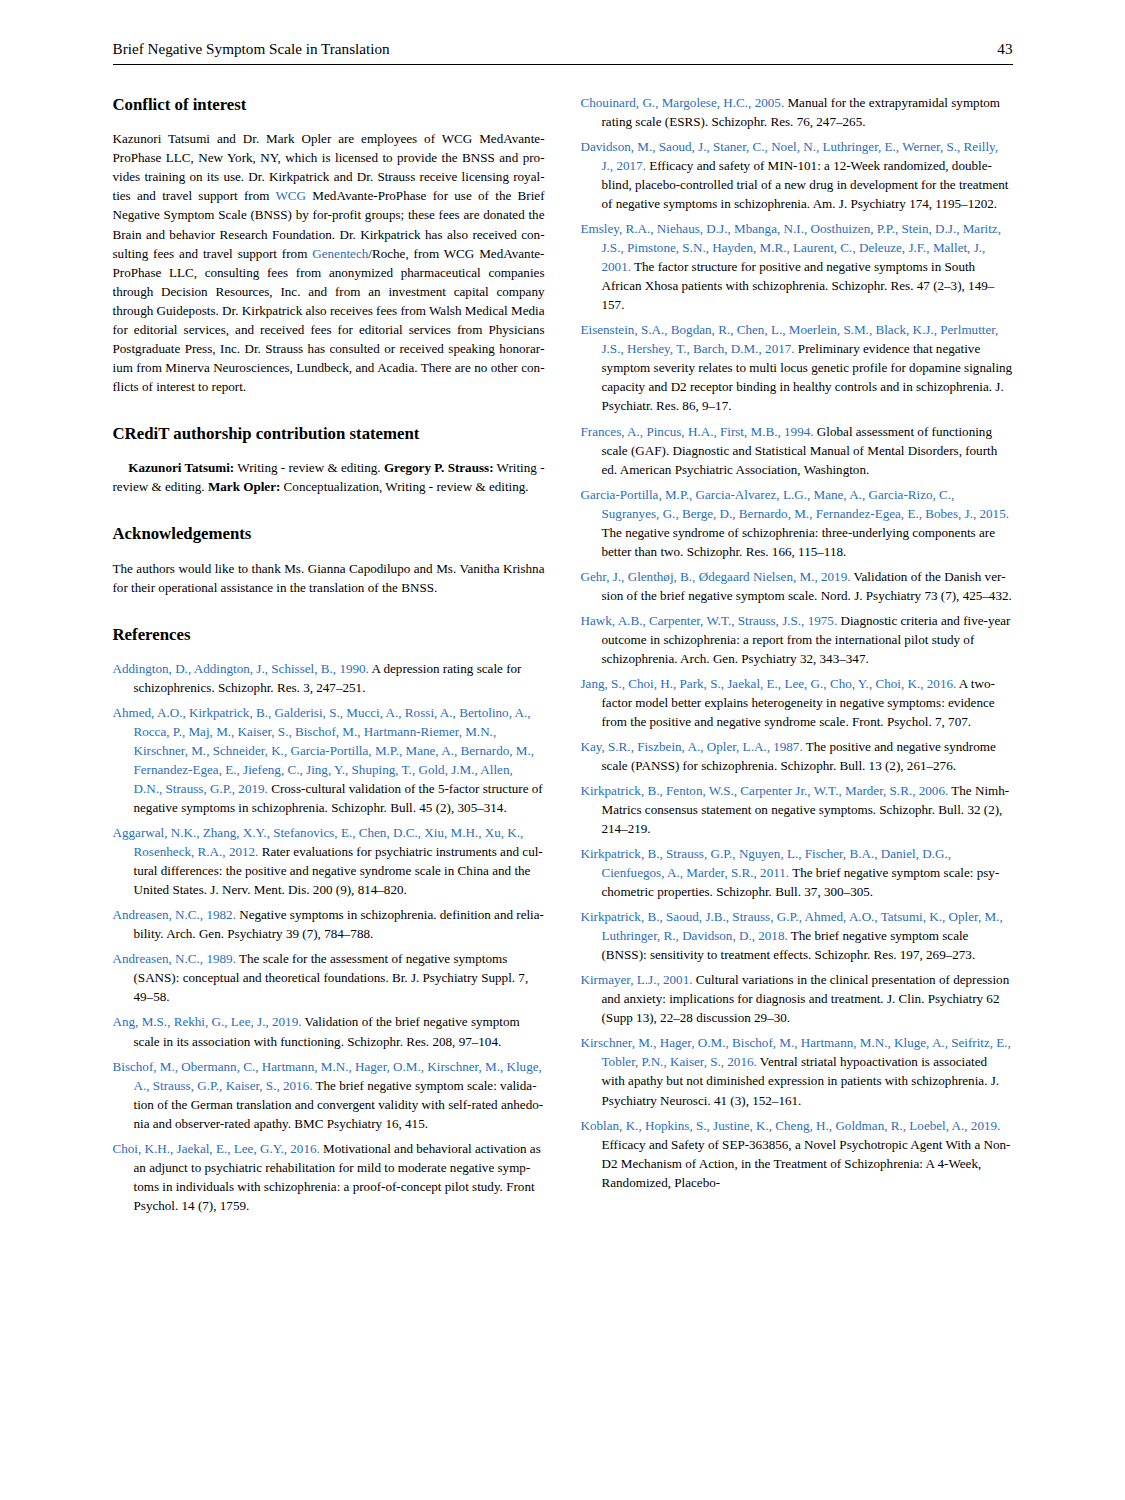Brief Negative Symptom Scale in Translation 43
Conflict of interest
Kazunori Tatsumi and Dr. Mark Opler are employees of WCG MedAvante-ProPhase LLC, New York, NY, which is licensed to provide the BNSS and provides training on its use. Dr. Kirkpatrick and Dr. Strauss receive licensing royalties and travel support from WCG MedAvante-ProPhase for use of the Brief Negative Symptom Scale (BNSS) by for-profit groups; these fees are donated the Brain and behavior Research Foundation. Dr. Kirkpatrick has also received consulting fees and travel support from Genentech/Roche, from WCG MedAvante-ProPhase LLC, consulting fees from anonymized pharmaceutical companies through Decision Resources, Inc. and from an investment capital company through Guideposts. Dr. Kirkpatrick also receives fees from Walsh Medical Media for editorial services, and received fees for editorial services from Physicians Postgraduate Press, Inc. Dr. Strauss has consulted or received speaking honorarium from Minerva Neurosciences, Lundbeck, and Acadia. There are no other conflicts of interest to report.
CRediT authorship contribution statement
Kazunori Tatsumi: Writing - review & editing. Gregory P. Strauss: Writing - review & editing. Mark Opler: Conceptualization, Writing - review & editing.
Acknowledgements
The authors would like to thank Ms. Gianna Capodilupo and Ms. Vanitha Krishna for their operational assistance in the translation of the BNSS.
References
Addington, D., Addington, J., Schissel, B., 1990. A depression rating scale for schizophrenics. Schizophr. Res. 3, 247–251.
Ahmed, A.O., Kirkpatrick, B., Galderisi, S., Mucci, A., Rossi, A., Bertolino, A., Rocca, P., Maj, M., Kaiser, S., Bischof, M., Hartmann-Riemer, M.N., Kirschner, M., Schneider, K., Garcia-Portilla, M.P., Mane, A., Bernardo, M., Fernandez-Egea, E., Jiefeng, C., Jing, Y., Shuping, T., Gold, J.M., Allen, D.N., Strauss, G.P., 2019. Cross-cultural validation of the 5-factor structure of negative symptoms in schizophrenia. Schizophr. Bull. 45 (2), 305–314.
Aggarwal, N.K., Zhang, X.Y., Stefanovics, E., Chen, D.C., Xiu, M.H., Xu, K., Rosenheck, R.A., 2012. Rater evaluations for psychiatric instruments and cultural differences: the positive and negative syndrome scale in China and the United States. J. Nerv. Ment. Dis. 200 (9), 814–820.
Andreasen, N.C., 1982. Negative symptoms in schizophrenia. definition and reliability. Arch. Gen. Psychiatry 39 (7), 784–788.
Andreasen, N.C., 1989. The scale for the assessment of negative symptoms (SANS): conceptual and theoretical foundations. Br. J. Psychiatry Suppl. 7, 49–58.
Ang, M.S., Rekhi, G., Lee, J., 2019. Validation of the brief negative symptom scale in its association with functioning. Schizophr. Res. 208, 97–104.
Bischof, M., Obermann, C., Hartmann, M.N., Hager, O.M., Kirschner, M., Kluge, A., Strauss, G.P., Kaiser, S., 2016. The brief negative symptom scale: validation of the German translation and convergent validity with self-rated anhedonia and observer-rated apathy. BMC Psychiatry 16, 415.
Choi, K.H., Jaekal, E., Lee, G.Y., 2016. Motivational and behavioral activation as an adjunct to psychiatric rehabilitation for mild to moderate negative symptoms in individuals with schizophrenia: a proof-of-concept pilot study. Front Psychol. 14 (7), 1759.
Chouinard, G., Margolese, H.C., 2005. Manual for the extrapyramidal symptom rating scale (ESRS). Schizophr. Res. 76, 247–265.
Davidson, M., Saoud, J., Staner, C., Noel, N., Luthringer, E., Werner, S., Reilly, J., 2017. Efficacy and safety of MIN-101: a 12-Week randomized, double-blind, placebo-controlled trial of a new drug in development for the treatment of negative symptoms in schizophrenia. Am. J. Psychiatry 174, 1195–1202.
Emsley, R.A., Niehaus, D.J., Mbanga, N.I., Oosthuizen, P.P., Stein, D.J., Maritz, J.S., Pimstone, S.N., Hayden, M.R., Laurent, C., Deleuze, J.F., Mallet, J., 2001. The factor structure for positive and negative symptoms in South African Xhosa patients with schizophrenia. Schizophr. Res. 47 (2–3), 149–157.
Eisenstein, S.A., Bogdan, R., Chen, L., Moerlein, S.M., Black, K.J., Perlmutter, J.S., Hershey, T., Barch, D.M., 2017. Preliminary evidence that negative symptom severity relates to multi locus genetic profile for dopamine signaling capacity and D2 receptor binding in healthy controls and in schizophrenia. J. Psychiatr. Res. 86, 9–17.
Frances, A., Pincus, H.A., First, M.B., 1994. Global assessment of functioning scale (GAF). Diagnostic and Statistical Manual of Mental Disorders, fourth ed. American Psychiatric Association, Washington.
Garcia-Portilla, M.P., Garcia-Alvarez, L.G., Mane, A., Garcia-Rizo, C., Sugranyes, G., Berge, D., Bernardo, M., Fernandez-Egea, E., Bobes, J., 2015. The negative syndrome of schizophrenia: three-underlying components are better than two. Schizophr. Res. 166, 115–118.
Gehr, J., Glenthøj, B., Ødegaard Nielsen, M., 2019. Validation of the Danish version of the brief negative symptom scale. Nord. J. Psychiatry 73 (7), 425–432.
Hawk, A.B., Carpenter, W.T., Strauss, J.S., 1975. Diagnostic criteria and five-year outcome in schizophrenia: a report from the international pilot study of schizophrenia. Arch. Gen. Psychiatry 32, 343–347.
Jang, S., Choi, H., Park, S., Jaekal, E., Lee, G., Cho, Y., Choi, K., 2016. A two-factor model better explains heterogeneity in negative symptoms: evidence from the positive and negative syndrome scale. Front. Psychol. 7, 707.
Kay, S.R., Fiszbein, A., Opler, L.A., 1987. The positive and negative syndrome scale (PANSS) for schizophrenia. Schizophr. Bull. 13 (2), 261–276.
Kirkpatrick, B., Fenton, W.S., Carpenter Jr., W.T., Marder, S.R., 2006. The Nimh-Matrics consensus statement on negative symptoms. Schizophr. Bull. 32 (2), 214–219.
Kirkpatrick, B., Strauss, G.P., Nguyen, L., Fischer, B.A., Daniel, D.G., Cienfuegos, A., Marder, S.R., 2011. The brief negative symptom scale: psychometric properties. Schizophr. Bull. 37, 300–305.
Kirkpatrick, B., Saoud, J.B., Strauss, G.P., Ahmed, A.O., Tatsumi, K., Opler, M., Luthringer, R., Davidson, D., 2018. The brief negative symptom scale (BNSS): sensitivity to treatment effects. Schizophr. Res. 197, 269–273.
Kirmayer, L.J., 2001. Cultural variations in the clinical presentation of depression and anxiety: implications for diagnosis and treatment. J. Clin. Psychiatry 62 (Supp 13), 22–28 discussion 29–30.
Kirschner, M., Hager, O.M., Bischof, M., Hartmann, M.N., Kluge, A., Seifritz, E., Tobler, P.N., Kaiser, S., 2016. Ventral striatal hypoactivation is associated with apathy but not diminished expression in patients with schizophrenia. J. Psychiatry Neurosci. 41 (3), 152–161.
Koblan, K., Hopkins, S., Justine, K., Cheng, H., Goldman, R., Loebel, A., 2019. Efficacy and Safety of SEP-363856, a Novel Psychotropic Agent With a Non-D2 Mechanism of Action, in the Treatment of Schizophrenia: A 4-Week, Randomized, Placebo-